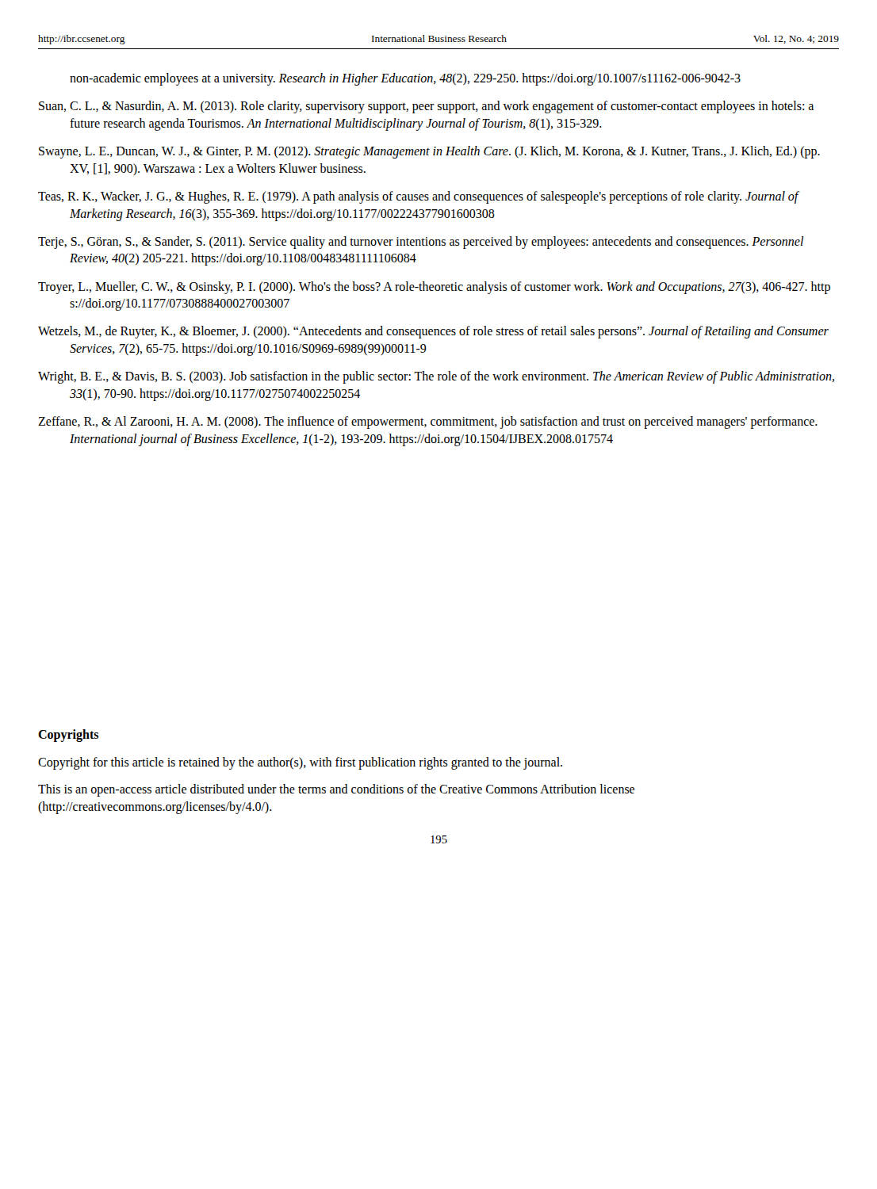http://ibr.ccsenet.org International Business Research Vol. 12, No. 4; 2019
non-academic employees at a university. Research in Higher Education, 48(2), 229-250. https://doi.org/10.1007/s11162-006-9042-3
Suan, C. L., & Nasurdin, A. M. (2013). Role clarity, supervisory support, peer support, and work engagement of customer-contact employees in hotels: a future research agenda Tourismos. An International Multidisciplinary Journal of Tourism, 8(1), 315-329.
Swayne, L. E., Duncan, W. J., & Ginter, P. M. (2012). Strategic Management in Health Care. (J. Klich, M. Korona, & J. Kutner, Trans., J. Klich, Ed.) (pp. XV, [1], 900). Warszawa : Lex a Wolters Kluwer business.
Teas, R. K., Wacker, J. G., & Hughes, R. E. (1979). A path analysis of causes and consequences of salespeople's perceptions of role clarity. Journal of Marketing Research, 16(3), 355-369. https://doi.org/10.1177/002224377901600308
Terje, S., Göran, S., & Sander, S. (2011). Service quality and turnover intentions as perceived by employees: antecedents and consequences. Personnel Review, 40(2) 205-221. https://doi.org/10.1108/00483481111106084
Troyer, L., Mueller, C. W., & Osinsky, P. I. (2000). Who's the boss? A role-theoretic analysis of customer work. Work and Occupations, 27(3), 406-427. https://doi.org/10.1177/0730888400027003007
Wetzels, M., de Ruyter, K., & Bloemer, J. (2000). “Antecedents and consequences of role stress of retail sales persons”. Journal of Retailing and Consumer Services, 7(2), 65-75. https://doi.org/10.1016/S0969-6989(99)00011-9
Wright, B. E., & Davis, B. S. (2003). Job satisfaction in the public sector: The role of the work environment. The American Review of Public Administration, 33(1), 70-90. https://doi.org/10.1177/0275074002250254
Zeffane, R., & Al Zarooni, H. A. M. (2008). The influence of empowerment, commitment, job satisfaction and trust on perceived managers' performance. International journal of Business Excellence, 1(1-2), 193-209. https://doi.org/10.1504/IJBEX.2008.017574
Copyrights
Copyright for this article is retained by the author(s), with first publication rights granted to the journal.
This is an open-access article distributed under the terms and conditions of the Creative Commons Attribution license (http://creativecommons.org/licenses/by/4.0/).
195